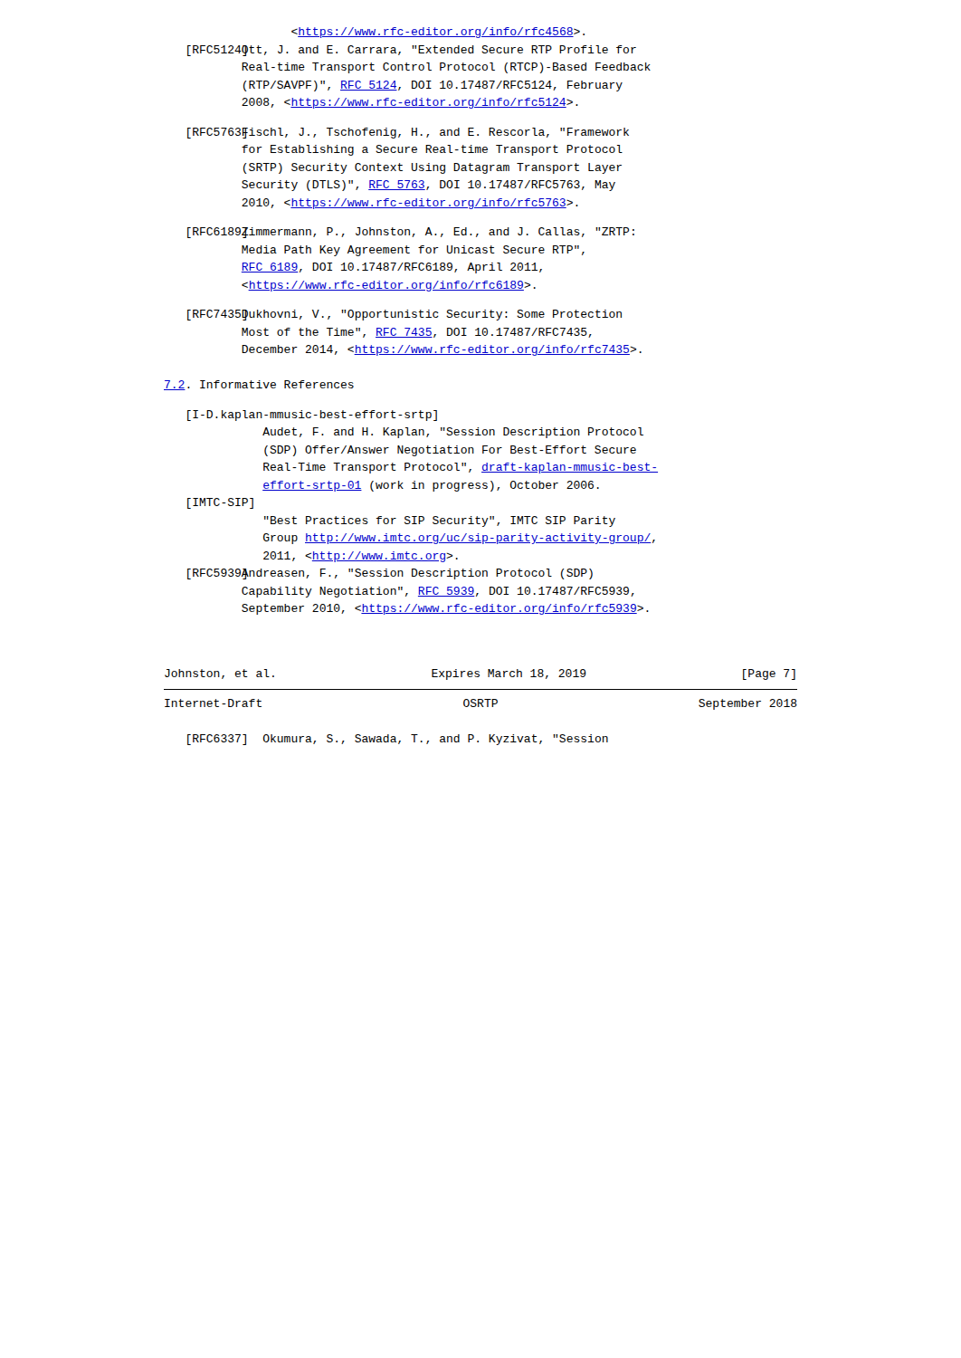<https://www.rfc-editor.org/info/rfc4568>.
[RFC5124]
Ott, J. and E. Carrara, "Extended Secure RTP Profile for
Real-time Transport Control Protocol (RTCP)-Based Feedback
(RTP/SAVPF)", RFC 5124, DOI 10.17487/RFC5124, February
2008, <https://www.rfc-editor.org/info/rfc5124>.
[RFC5763]
Fischl, J., Tschofenig, H., and E. Rescorla, "Framework
for Establishing a Secure Real-time Transport Protocol
(SRTP) Security Context Using Datagram Transport Layer
Security (DTLS)", RFC 5763, DOI 10.17487/RFC5763, May
2010, <https://www.rfc-editor.org/info/rfc5763>.
[RFC6189]
Zimmermann, P., Johnston, A., Ed., and J. Callas, "ZRTP:
Media Path Key Agreement for Unicast Secure RTP",
RFC 6189, DOI 10.17487/RFC6189, April 2011,
<https://www.rfc-editor.org/info/rfc6189>.
[RFC7435]
Dukhovni, V., "Opportunistic Security: Some Protection
Most of the Time", RFC 7435, DOI 10.17487/RFC7435,
December 2014, <https://www.rfc-editor.org/info/rfc7435>.
7.2. Informative References
   [I-D.kaplan-mmusic-best-effort-srtp]
Audet, F. and H. Kaplan, "Session Description Protocol
(SDP) Offer/Answer Negotiation For Best-Effort Secure
Real-Time Transport Protocol", draft-kaplan-mmusic-best-
effort-srtp-01 (work in progress), October 2006.
   [IMTC-SIP]
"Best Practices for SIP Security", IMTC SIP Parity
Group http://www.imtc.org/uc/sip-parity-activity-group/,
2011, <http://www.imtc.org>.
[RFC5939]
Andreasen, F., "Session Description Protocol (SDP)
Capability Negotiation", RFC 5939, DOI 10.17487/RFC5939,
September 2010, <https://www.rfc-editor.org/info/rfc5939>.

Johnston, et al. Expires March 18, 2019 [Page 7]
Internet-Draft OSRTP September 2018
   [RFC6337]  Okumura, S., Sawada, T., and P. Kyzivat, "Session